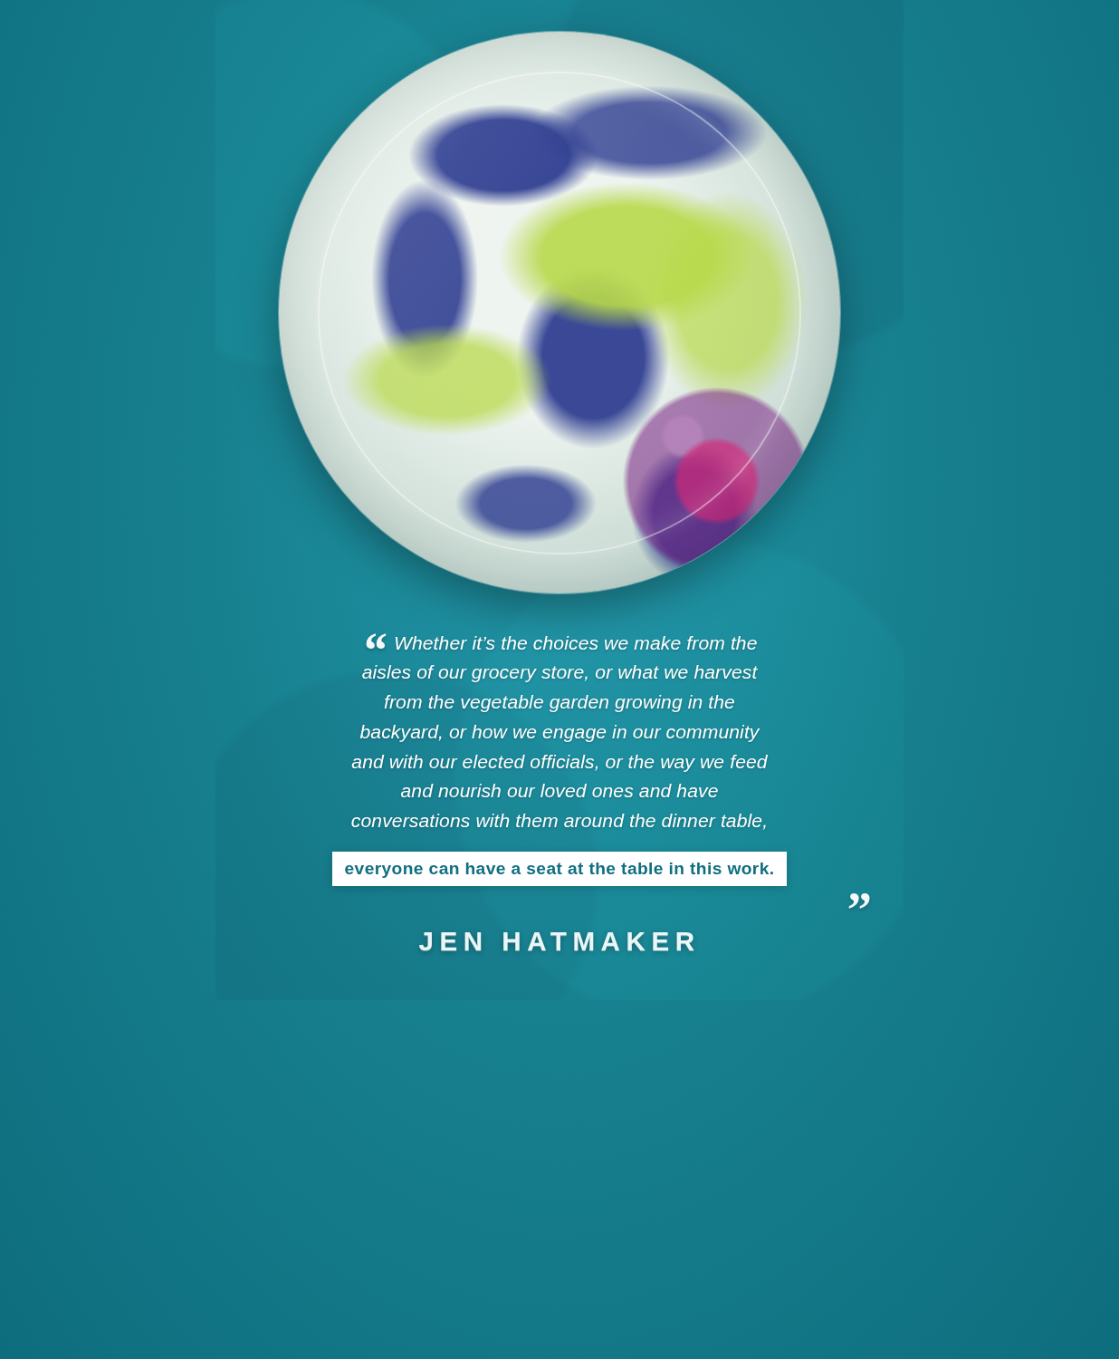A dinner plate bearing an image of the Earth.
“Whether it’s the choices we make from the aisles of our grocery store, or what we harvest from the vegetable garden growing in the backyard, or how we engage in our community and with our elected officials, or the way we feed and nourish our loved ones and have conversations with them around the dinner table,
everyone can have a seat at the table in this work.
” Jen Hatmaker